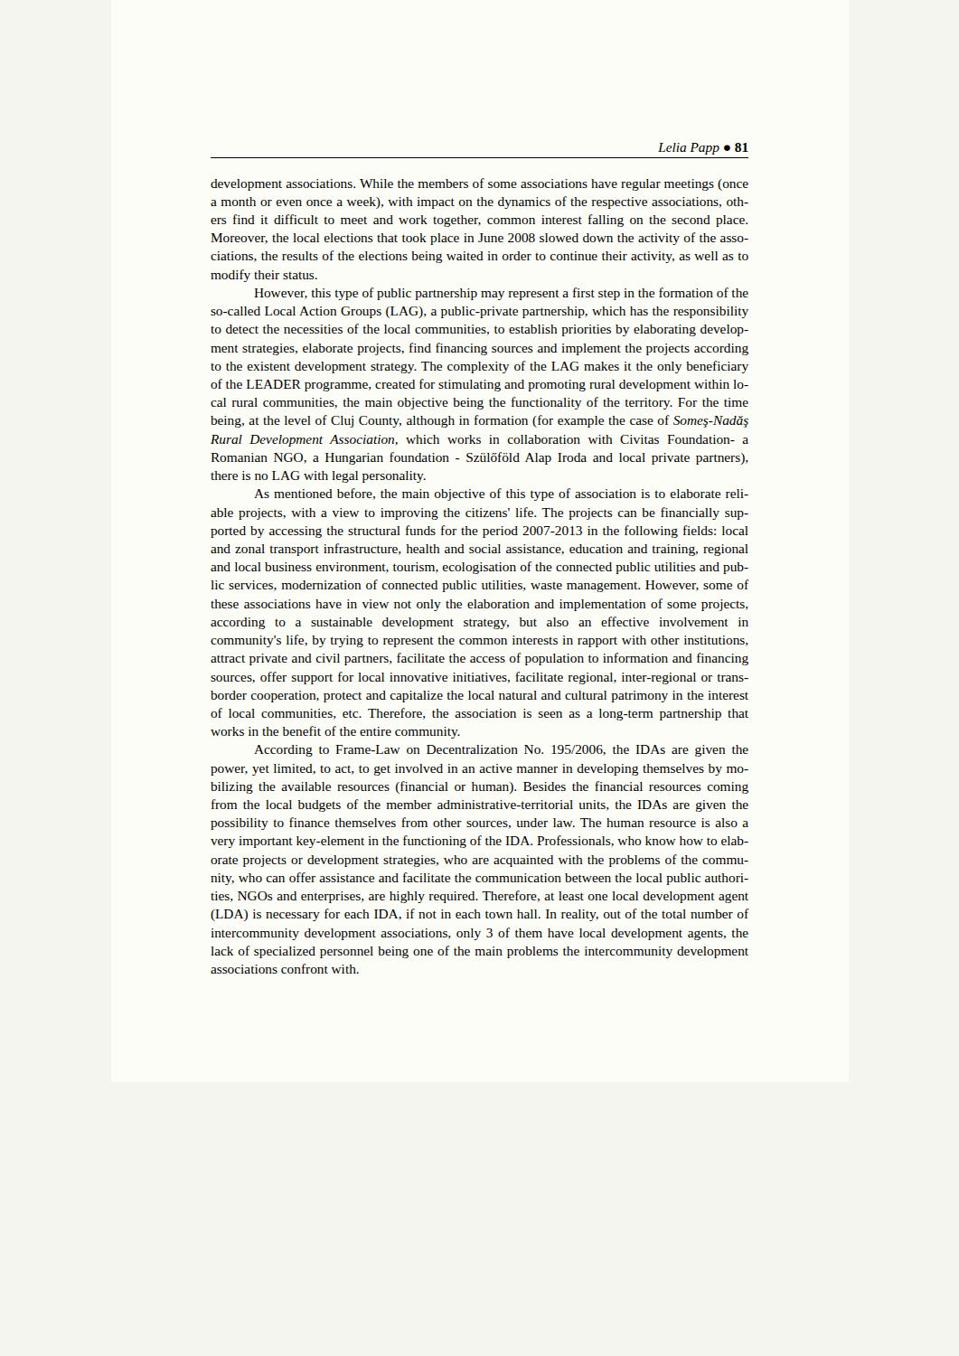Lelia Papp ● 81
development associations. While the members of some associations have regular meetings (once a month or even once a week), with impact on the dynamics of the respective associations, others find it difficult to meet and work together, common interest falling on the second place. Moreover, the local elections that took place in June 2008 slowed down the activity of the associations, the results of the elections being waited in order to continue their activity, as well as to modify their status.
However, this type of public partnership may represent a first step in the formation of the so-called Local Action Groups (LAG), a public-private partnership, which has the responsibility to detect the necessities of the local communities, to establish priorities by elaborating development strategies, elaborate projects, find financing sources and implement the projects according to the existent development strategy. The complexity of the LAG makes it the only beneficiary of the LEADER programme, created for stimulating and promoting rural development within local rural communities, the main objective being the functionality of the territory. For the time being, at the level of Cluj County, although in formation (for example the case of Someş-Nadăş Rural Development Association, which works in collaboration with Civitas Foundation- a Romanian NGO, a Hungarian foundation - Szülőföld Alap Iroda and local private partners), there is no LAG with legal personality.
As mentioned before, the main objective of this type of association is to elaborate reliable projects, with a view to improving the citizens' life. The projects can be financially supported by accessing the structural funds for the period 2007-2013 in the following fields: local and zonal transport infrastructure, health and social assistance, education and training, regional and local business environment, tourism, ecologisation of the connected public utilities and public services, modernization of connected public utilities, waste management. However, some of these associations have in view not only the elaboration and implementation of some projects, according to a sustainable development strategy, but also an effective involvement in community's life, by trying to represent the common interests in rapport with other institutions, attract private and civil partners, facilitate the access of population to information and financing sources, offer support for local innovative initiatives, facilitate regional, inter-regional or trans-border cooperation, protect and capitalize the local natural and cultural patrimony in the interest of local communities, etc. Therefore, the association is seen as a long-term partnership that works in the benefit of the entire community.
According to Frame-Law on Decentralization No. 195/2006, the IDAs are given the power, yet limited, to act, to get involved in an active manner in developing themselves by mobilizing the available resources (financial or human). Besides the financial resources coming from the local budgets of the member administrative-territorial units, the IDAs are given the possibility to finance themselves from other sources, under law. The human resource is also a very important key-element in the functioning of the IDA. Professionals, who know how to elaborate projects or development strategies, who are acquainted with the problems of the community, who can offer assistance and facilitate the communication between the local public authorities, NGOs and enterprises, are highly required. Therefore, at least one local development agent (LDA) is necessary for each IDA, if not in each town hall. In reality, out of the total number of intercommunity development associations, only 3 of them have local development agents, the lack of specialized personnel being one of the main problems the intercommunity development associations confront with.